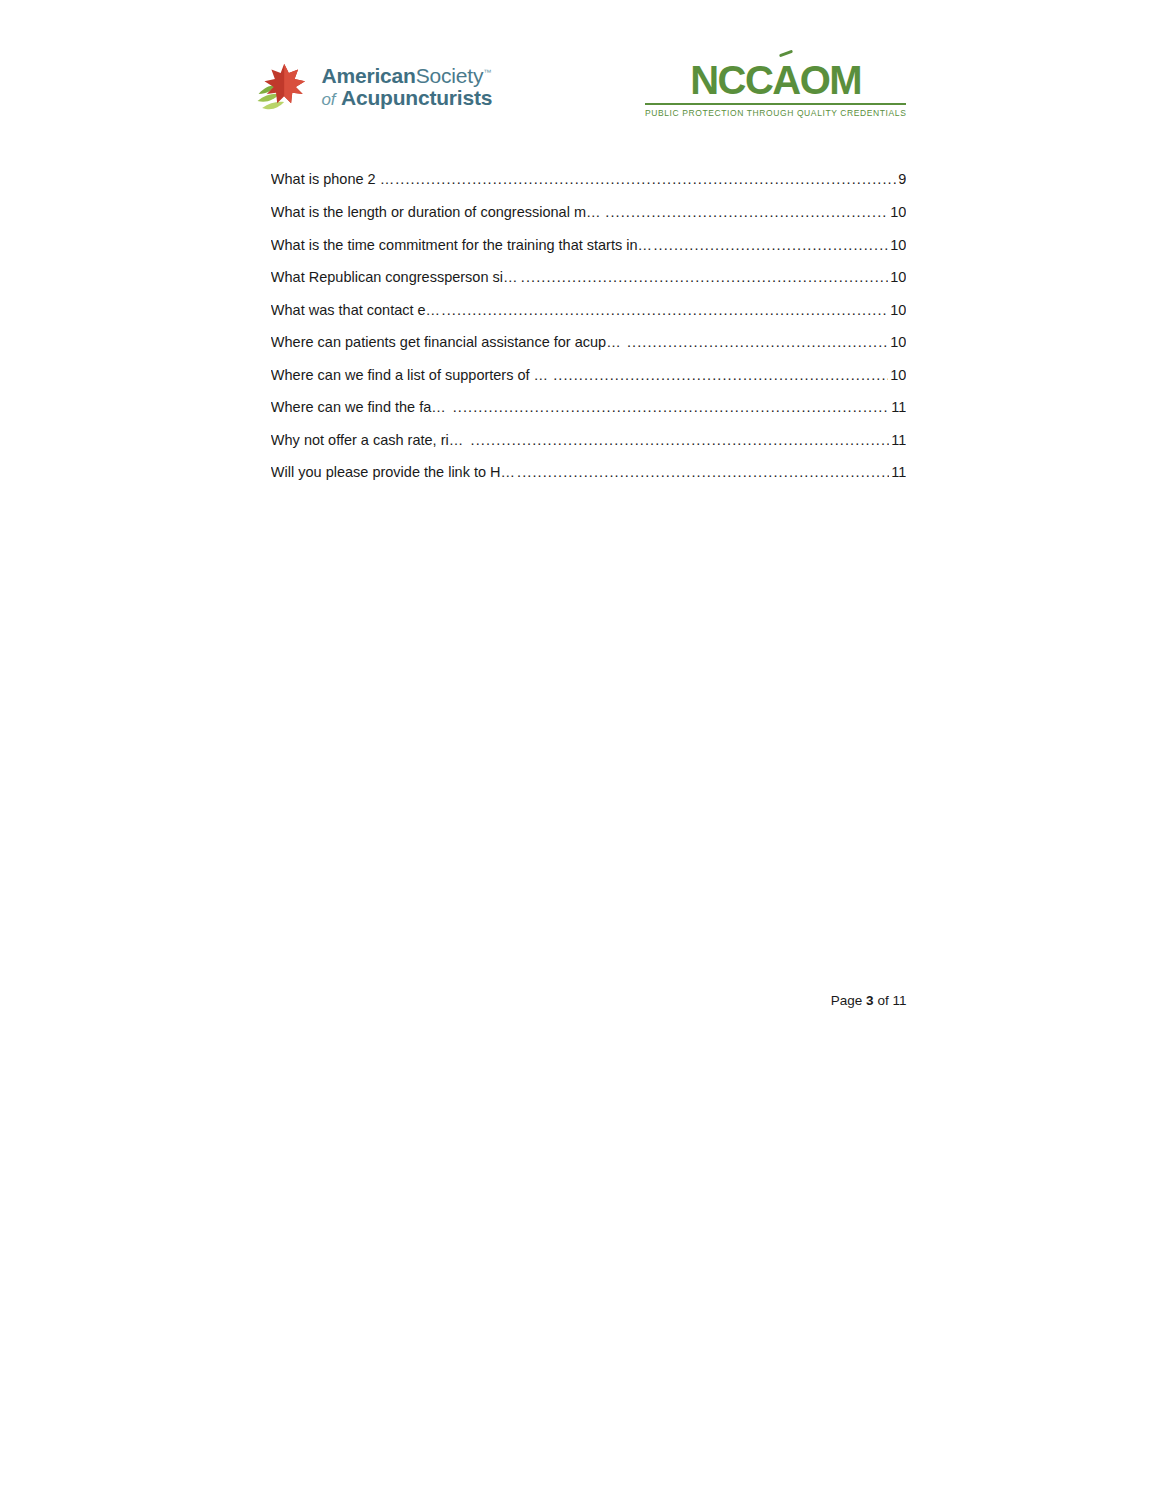American Society™
of Acupuncturists
NCCAOM
Public Protection Through Quality Credentials
What is phone 2 action? ........................................................................................................................... 9
What is the length or duration of congressional meetings? ............................................................. 10
What is the time commitment for the training that starts in June? ................................................. 10
What Republican congressperson signed on? .................................................................................... 10
What was that contact email? ................................................................................................. 10
Where can patients get financial assistance for acupuncture? ........................................................ 10
Where can we find a list of supporters of HR4803? ........................................................................... 10
Where can we find the fact sheet? ....................................................................................................... 11
Why not offer a cash rate, right now? ................................................................................................. 11
Will you please provide the link to HR 4803? .................................................................................... 11
Page 3 of 11